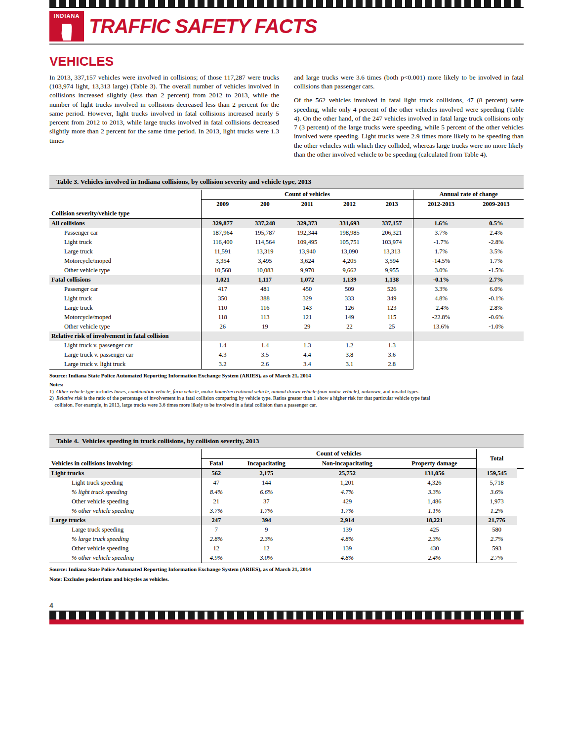INDIANA
TRAFFIC SAFETY FACTS
VEHICLES
In 2013, 337,157 vehicles were involved in collisions; of those 117,287 were trucks (103,974 light, 13,313 large) (Table 3). The overall number of vehicles involved in collisions increased slightly (less than 2 percent) from 2012 to 2013, while the number of light trucks involved in collisions decreased less than 2 percent for the same period. However, light trucks involved in fatal collisions increased nearly 5 percent from 2012 to 2013, while large trucks involved in fatal collisions decreased slightly more than 2 percent for the same time period. In 2013, light trucks were 1.3 times
and large trucks were 3.6 times (both p<0.001) more likely to be involved in fatal collisions than passenger cars.
Of the 562 vehicles involved in fatal light truck collisions, 47 (8 percent) were speeding, while only 4 percent of the other vehicles involved were speeding (Table 4). On the other hand, of the 247 vehicles involved in fatal large truck collisions only 7 (3 percent) of the large trucks were speeding, while 5 percent of the other vehicles involved were speeding. Light trucks were 2.9 times more likely to be speeding than the other vehicles with which they collided, whereas large trucks were no more likely than the other involved vehicle to be speeding (calculated from Table 4).
Table 3. Vehicles involved in Indiana collisions, by collision severity and vehicle type, 2013
| | Count of vehicles | Annual rate of change |
| --- | --- | --- |
| | 2009 | 200 | 2011 | 2012 | 2013 | 2012-2013 | 2009-2013 |
| Collision severity/vehicle type | | | | | | | |
| All collisions | 329,877 | 337,248 | 329,373 | 331,693 | 337,157 | 1.6% | 0.5% |
| Passenger car | 187,964 | 195,787 | 192,344 | 198,985 | 206,321 | 3.7% | 2.4% |
| Light truck | 116,400 | 114,564 | 109,495 | 105,751 | 103,974 | -1.7% | -2.8% |
| Large truck | 11,591 | 13,319 | 13,940 | 13,090 | 13,313 | 1.7% | 3.5% |
| Motorcycle/moped | 3,354 | 3,495 | 3,624 | 4,205 | 3,594 | -14.5% | 1.7% |
| Other vehicle type | 10,568 | 10,083 | 9,970 | 9,662 | 9,955 | 3.0% | -1.5% |
| Fatal collisions | 1,021 | 1,117 | 1,072 | 1,139 | 1,138 | -0.1% | 2.7% |
| Passenger car | 417 | 481 | 450 | 509 | 526 | 3.3% | 6.0% |
| Light truck | 350 | 388 | 329 | 333 | 349 | 4.8% | -0.1% |
| Large truck | 110 | 116 | 143 | 126 | 123 | -2.4% | 2.8% |
| Motorcycle/moped | 118 | 113 | 121 | 149 | 115 | -22.8% | -0.6% |
| Other vehicle type | 26 | 19 | 29 | 22 | 25 | 13.6% | -1.0% |
| Relative risk of involvement in fatal collision | | | | | | | |
| Light truck v. passenger car | 1.4 | 1.4 | 1.3 | 1.2 | 1.3 | | |
| Large truck v. passenger car | 4.3 | 3.5 | 4.4 | 3.8 | 3.6 | | |
| Large truck v. light truck | 3.2 | 2.6 | 3.4 | 3.1 | 2.8 | | |
Source: Indiana State Police Automated Reporting Information Exchange System (ARIES), as of March 21, 2014
Notes:
1) Other vehicle type includes buses, combination vehicle, farm vehicle, motor home/recreational vehicle, animal drawn vehicle (non-motor vehicle), unknown, and invalid types.
2) Relative risk is the ratio of the percentage of involvement in a fatal collision comparing by vehicle type. Ratios greater than 1 show a higher risk for that particular vehicle type fatal
collision. For example, in 2013, large trucks were 3.6 times more likely to be involved in a fatal collision than a passenger car.
Table 4. Vehicles speeding in truck collisions, by collision severity, 2013
| | Count of vehicles | Total |
| --- | --- | --- |
| Vehicles in collisions involving: | Fatal | Incapacitating | Non-incapacitating | Property damage | |
| Light trucks | 562 | 2,175 | 25,752 | 131,056 | 159,545 |
| Light truck speeding | 47 | 144 | 1,201 | 4,326 | 5,718 |
| % light truck speeding | 8.4% | 6.6% | 4.7% | 3.3% | 3.6% |
| Other vehicle speeding | 21 | 37 | 429 | 1,486 | 1,973 |
| % other vehicle speeding | 3.7% | 1.7% | 1.7% | 1.1% | 1.2% |
| Large trucks | 247 | 394 | 2,914 | 18,221 | 21,776 |
| Large truck speeding | 7 | 9 | 139 | 425 | 580 |
| % large truck speeding | 2.8% | 2.3% | 4.8% | 2.3% | 2.7% |
| Other vehicle speeding | 12 | 12 | 139 | 430 | 593 |
| % other vehicle speeding | 4.9% | 3.0% | 4.8% | 2.4% | 2.7% |
Source: Indiana State Police Automated Reporting Information Exchange System (ARIES), as of March 21, 2014
Note: Excludes pedestrians and bicycles as vehicles.
4